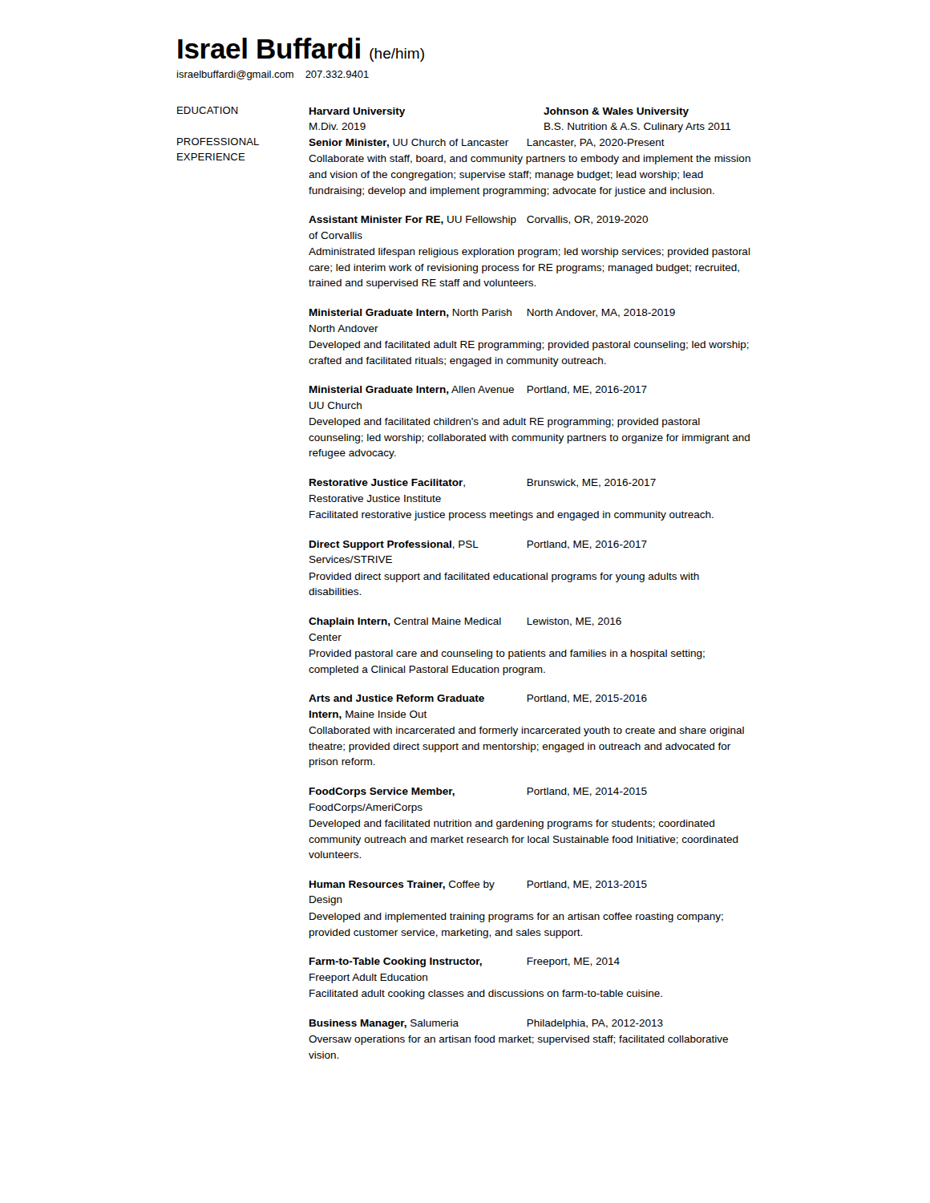Israel Buffardi (he/him)
israelbuffardi@gmail.com 207.332.9401
EDUCATION
Harvard University
M.Div. 2019
Johnson & Wales University
B.S. Nutrition & A.S. Culinary Arts 2011
PROFESSIONAL
EXPERIENCE
Senior Minister, UU Church of Lancaster
Lancaster, PA, 2020-Present
Collaborate with staff, board, and community partners to embody and implement the mission and vision of the congregation; supervise staff; manage budget; lead worship; lead fundraising; develop and implement programming; advocate for justice and inclusion.
Assistant Minister For RE, UU Fellowship of Corvallis
Corvallis, OR, 2019-2020
Administrated lifespan religious exploration program; led worship services; provided pastoral care; led interim work of revisioning process for RE programs; managed budget; recruited, trained and supervised RE staff and volunteers.
Ministerial Graduate Intern, North Parish North Andover
North Andover, MA, 2018-2019
Developed and facilitated adult RE programming; provided pastoral counseling; led worship; crafted and facilitated rituals; engaged in community outreach.
Ministerial Graduate Intern, Allen Avenue UU Church
Portland, ME, 2016-2017
Developed and facilitated children's and adult RE programming; provided pastoral counseling; led worship; collaborated with community partners to organize for immigrant and refugee advocacy.
Restorative Justice Facilitator, Restorative Justice Institute
Brunswick, ME, 2016-2017
Facilitated restorative justice process meetings and engaged in community outreach.
Direct Support Professional, PSL Services/STRIVE
Portland, ME, 2016-2017
Provided direct support and facilitated educational programs for young adults with disabilities.
Chaplain Intern, Central Maine Medical Center
Lewiston, ME, 2016
Provided pastoral care and counseling to patients and families in a hospital setting; completed a Clinical Pastoral Education program.
Arts and Justice Reform Graduate Intern, Maine Inside Out
Portland, ME, 2015-2016
Collaborated with incarcerated and formerly incarcerated youth to create and share original theatre; provided direct support and mentorship; engaged in outreach and advocated for prison reform.
FoodCorps Service Member, FoodCorps/AmeriCorps
Portland, ME, 2014-2015
Developed and facilitated nutrition and gardening programs for students; coordinated community outreach and market research for local Sustainable food Initiative; coordinated volunteers.
Human Resources Trainer, Coffee by Design
Portland, ME, 2013-2015
Developed and implemented training programs for an artisan coffee roasting company; provided customer service, marketing, and sales support.
Farm-to-Table Cooking Instructor, Freeport Adult Education
Freeport, ME, 2014
Facilitated adult cooking classes and discussions on farm-to-table cuisine.
Business Manager, Salumeria
Philadelphia, PA, 2012-2013
Oversaw operations for an artisan food market; supervised staff; facilitated collaborative vision.